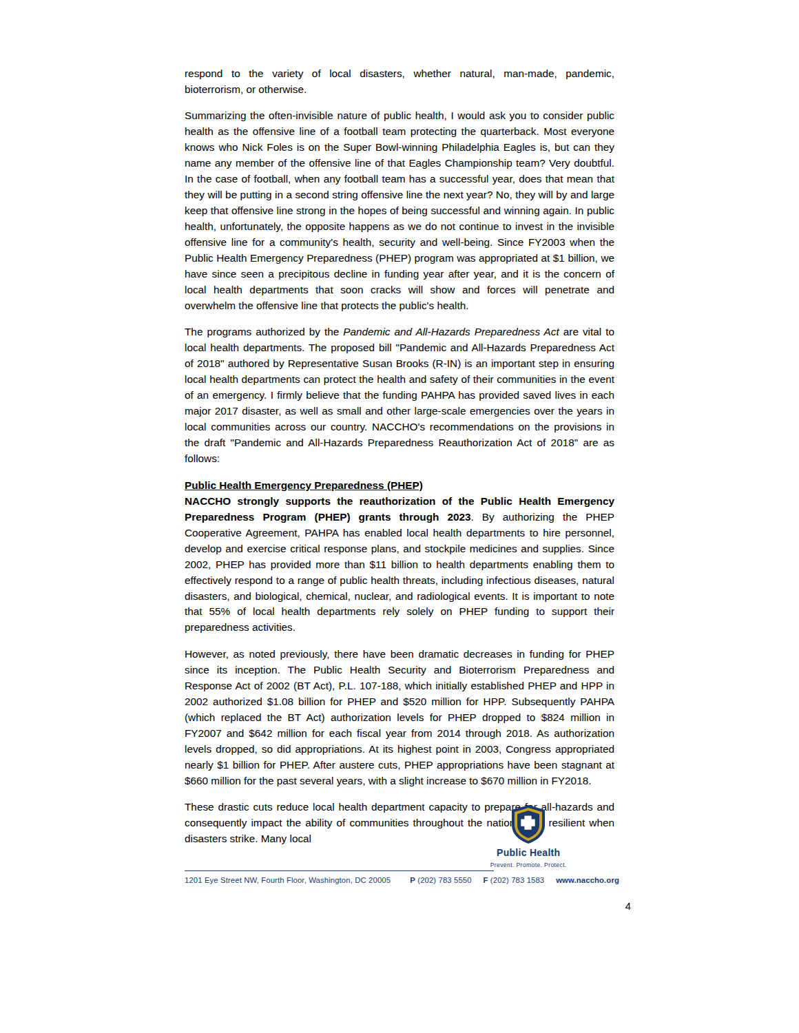respond to the variety of local disasters, whether natural, man-made, pandemic, bioterrorism, or otherwise.
Summarizing the often-invisible nature of public health, I would ask you to consider public health as the offensive line of a football team protecting the quarterback. Most everyone knows who Nick Foles is on the Super Bowl-winning Philadelphia Eagles is, but can they name any member of the offensive line of that Eagles Championship team? Very doubtful. In the case of football, when any football team has a successful year, does that mean that they will be putting in a second string offensive line the next year? No, they will by and large keep that offensive line strong in the hopes of being successful and winning again. In public health, unfortunately, the opposite happens as we do not continue to invest in the invisible offensive line for a community's health, security and well-being. Since FY2003 when the Public Health Emergency Preparedness (PHEP) program was appropriated at $1 billion, we have since seen a precipitous decline in funding year after year, and it is the concern of local health departments that soon cracks will show and forces will penetrate and overwhelm the offensive line that protects the public's health.
The programs authorized by the Pandemic and All-Hazards Preparedness Act are vital to local health departments. The proposed bill "Pandemic and All-Hazards Preparedness Act of 2018" authored by Representative Susan Brooks (R-IN) is an important step in ensuring local health departments can protect the health and safety of their communities in the event of an emergency. I firmly believe that the funding PAHPA has provided saved lives in each major 2017 disaster, as well as small and other large-scale emergencies over the years in local communities across our country. NACCHO's recommendations on the provisions in the draft "Pandemic and All-Hazards Preparedness Reauthorization Act of 2018" are as follows:
Public Health Emergency Preparedness (PHEP)
NACCHO strongly supports the reauthorization of the Public Health Emergency Preparedness Program (PHEP) grants through 2023. By authorizing the PHEP Cooperative Agreement, PAHPA has enabled local health departments to hire personnel, develop and exercise critical response plans, and stockpile medicines and supplies. Since 2002, PHEP has provided more than $11 billion to health departments enabling them to effectively respond to a range of public health threats, including infectious diseases, natural disasters, and biological, chemical, nuclear, and radiological events. It is important to note that 55% of local health departments rely solely on PHEP funding to support their preparedness activities.
However, as noted previously, there have been dramatic decreases in funding for PHEP since its inception. The Public Health Security and Bioterrorism Preparedness and Response Act of 2002 (BT Act), P.L. 107-188, which initially established PHEP and HPP in 2002 authorized $1.08 billion for PHEP and $520 million for HPP. Subsequently PAHPA (which replaced the BT Act) authorization levels for PHEP dropped to $824 million in FY2007 and $642 million for each fiscal year from 2014 through 2018. As authorization levels dropped, so did appropriations. At its highest point in 2003, Congress appropriated nearly $1 billion for PHEP. After austere cuts, PHEP appropriations have been stagnant at $660 million for the past several years, with a slight increase to $670 million in FY2018.
These drastic cuts reduce local health department capacity to prepare for all-hazards and consequently impact the ability of communities throughout the nation to be resilient when disasters strike. Many local
1201 Eye Street NW, Fourth Floor, Washington, DC 20005 P (202) 783 5550 F (202) 783 1583 www.naccho.org
Public Health
Prevent. Promote. Protect.
4